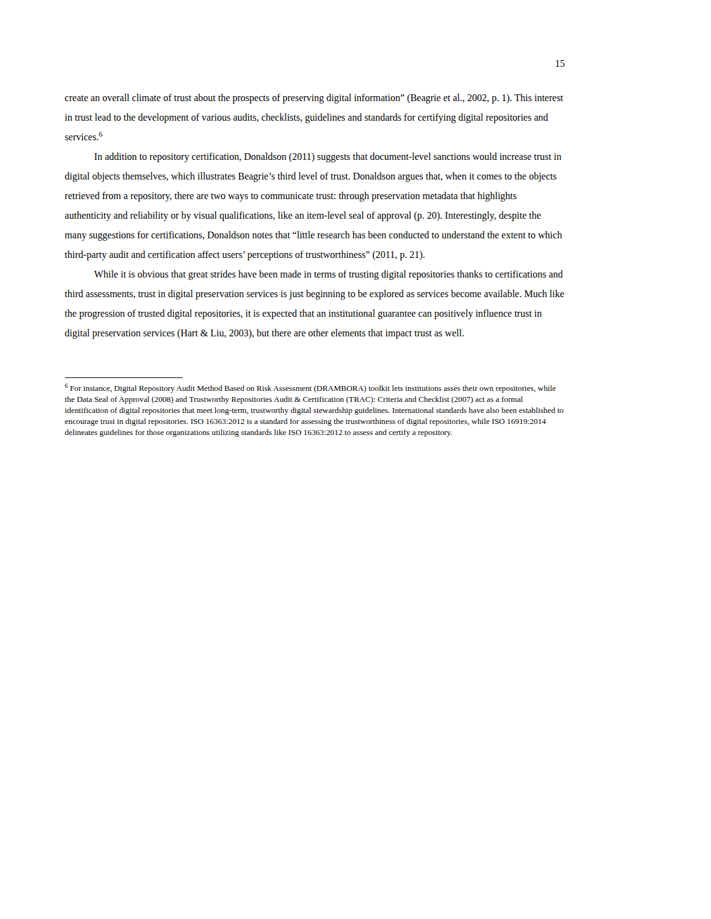15
create an overall climate of trust about the prospects of preserving digital information” (Beagrie et al., 2002, p. 1). This interest in trust lead to the development of various audits, checklists, guidelines and standards for certifying digital repositories and services.6
In addition to repository certification, Donaldson (2011) suggests that document-level sanctions would increase trust in digital objects themselves, which illustrates Beagrie’s third level of trust. Donaldson argues that, when it comes to the objects retrieved from a repository, there are two ways to communicate trust: through preservation metadata that highlights authenticity and reliability or by visual qualifications, like an item-level seal of approval (p. 20). Interestingly, despite the many suggestions for certifications, Donaldson notes that “little research has been conducted to understand the extent to which third-party audit and certification affect users’ perceptions of trustworthiness” (2011, p. 21).
While it is obvious that great strides have been made in terms of trusting digital repositories thanks to certifications and third assessments, trust in digital preservation services is just beginning to be explored as services become available. Much like the progression of trusted digital repositories, it is expected that an institutional guarantee can positively influence trust in digital preservation services (Hart & Liu, 2003), but there are other elements that impact trust as well.
6 For instance, Digital Repository Audit Method Based on Risk Assessment (DRAMBORA) toolkit lets institutions asses their own repositories, while the Data Seal of Approval (2008) and Trustworthy Repositories Audit & Certification (TRAC): Criteria and Checklist (2007) act as a formal identification of digital repositories that meet long-term, trustworthy digital stewardship guidelines. International standards have also been established to encourage trust in digital repositories. ISO 16363:2012 is a standard for assessing the trustworthiness of digital repositories, while ISO 16919:2014 delineates guidelines for those organizations utilizing standards like ISO 16363:2012 to assess and certify a repository.